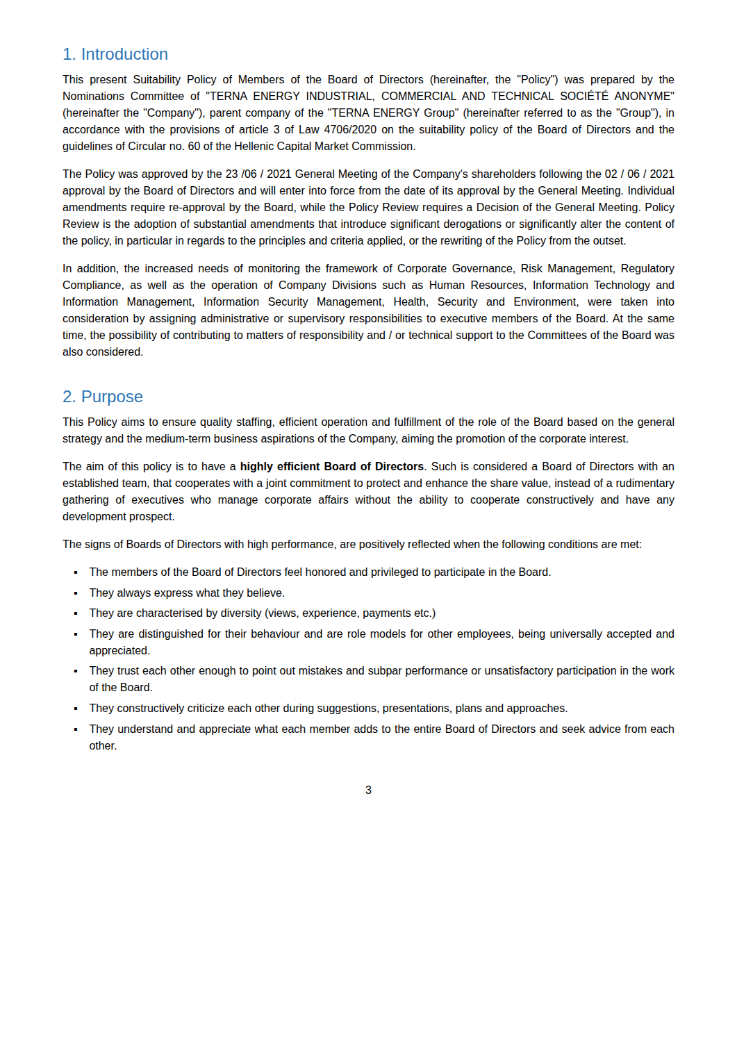1. Introduction
This present Suitability Policy of Members of the Board of Directors (hereinafter, the "Policy") was prepared by the Nominations Committee of "TERNA ENERGY INDUSTRIAL, COMMERCIAL AND TECHNICAL SOCIÉTÉ ANONYME" (hereinafter the "Company"), parent company of the "TERNA ENERGY Group" (hereinafter referred to as the "Group"), in accordance with the provisions of article 3 of Law 4706/2020 on the suitability policy of the Board of Directors and the guidelines of Circular no. 60 of the Hellenic Capital Market Commission.
The Policy was approved by the 23 /06 / 2021 General Meeting of the Company's shareholders following the 02 / 06 / 2021 approval by the Board of Directors and will enter into force from the date of its approval by the General Meeting. Individual amendments require re-approval by the Board, while the Policy Review requires a Decision of the General Meeting. Policy Review is the adoption of substantial amendments that introduce significant derogations or significantly alter the content of the policy, in particular in regards to the principles and criteria applied, or the rewriting of the Policy from the outset.
In addition, the increased needs of monitoring the framework of Corporate Governance, Risk Management, Regulatory Compliance, as well as the operation of Company Divisions such as Human Resources, Information Technology and Information Management, Information Security Management, Health, Security and Environment, were taken into consideration by assigning administrative or supervisory responsibilities to executive members of the Board. At the same time, the possibility of contributing to matters of responsibility and / or technical support to the Committees of the Board was also considered.
2. Purpose
This Policy aims to ensure quality staffing, efficient operation and fulfillment of the role of the Board based on the general strategy and the medium-term business aspirations of the Company, aiming the promotion of the corporate interest.
The aim of this policy is to have a highly efficient Board of Directors. Such is considered a Board of Directors with an established team, that cooperates with a joint commitment to protect and enhance the share value, instead of a rudimentary gathering of executives who manage corporate affairs without the ability to cooperate constructively and have any development prospect.
The signs of Boards of Directors with high performance, are positively reflected when the following conditions are met:
The members of the Board of Directors feel honored and privileged to participate in the Board.
They always express what they believe.
They are characterised by diversity (views, experience, payments etc.)
They are distinguished for their behaviour and are role models for other employees, being universally accepted and appreciated.
They trust each other enough to point out mistakes and subpar performance or unsatisfactory participation in the work of the Board.
They constructively criticize each other during suggestions, presentations, plans and approaches.
They understand and appreciate what each member adds to the entire Board of Directors and seek advice from each other.
3